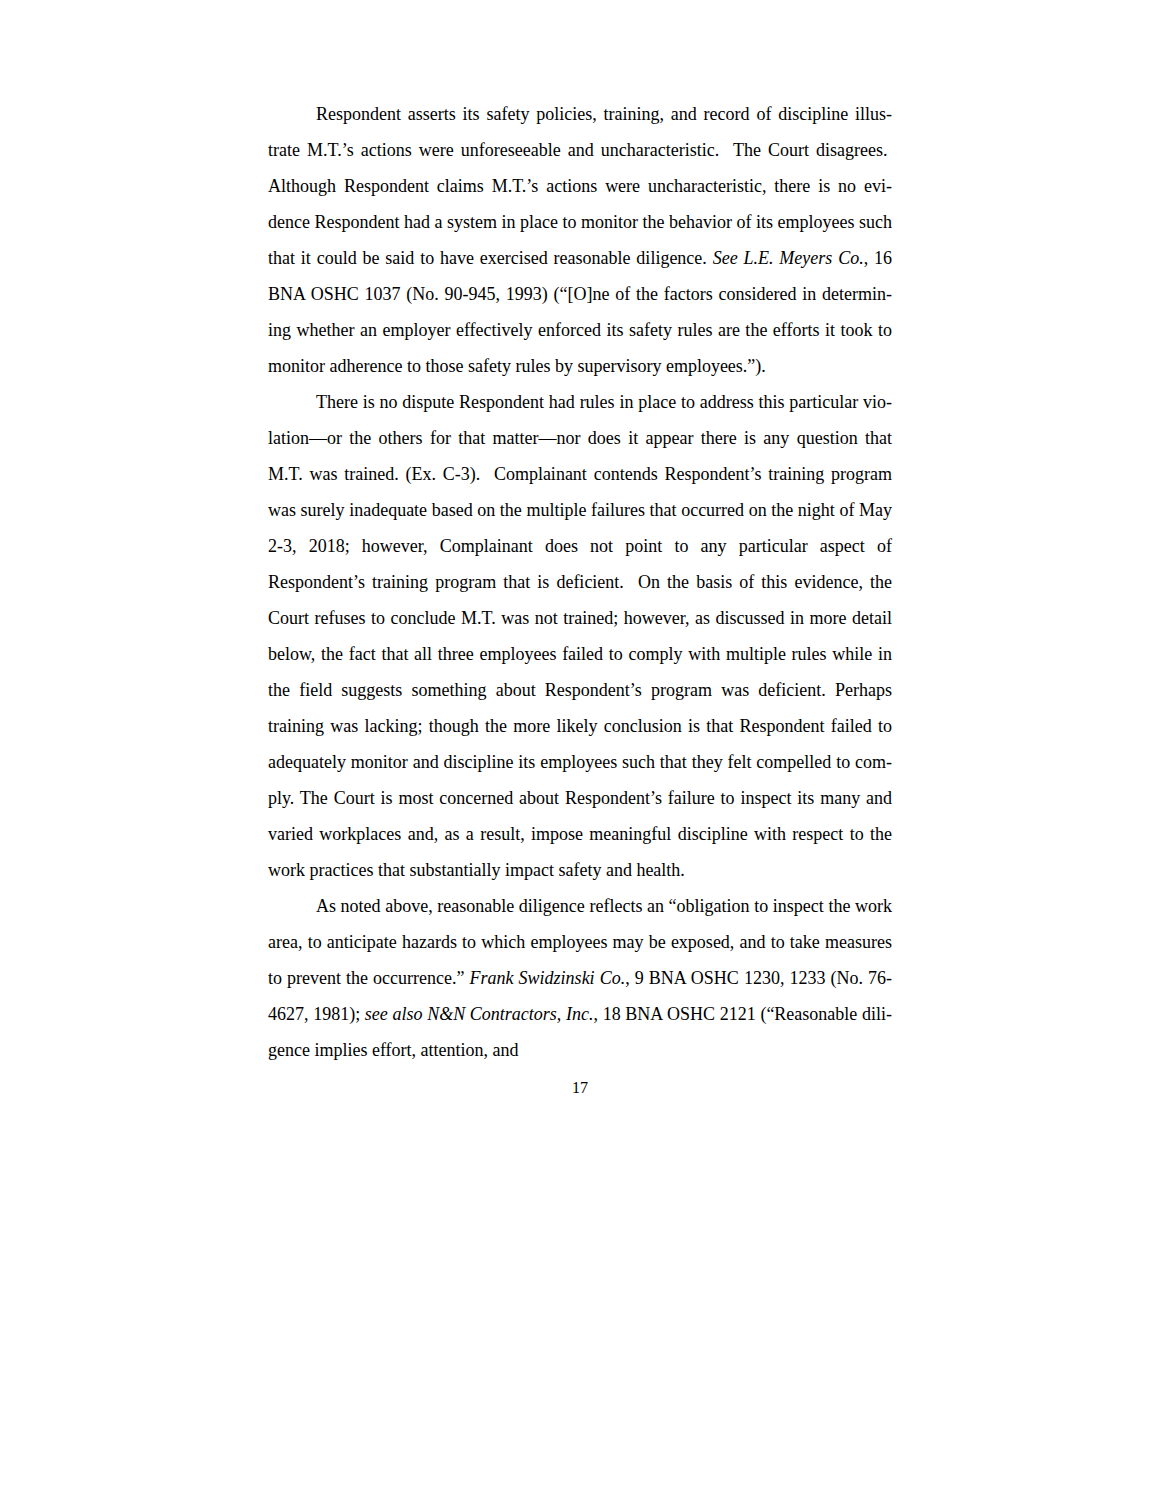Respondent asserts its safety policies, training, and record of discipline illustrate M.T.’s actions were unforeseeable and uncharacteristic. The Court disagrees. Although Respondent claims M.T.’s actions were uncharacteristic, there is no evidence Respondent had a system in place to monitor the behavior of its employees such that it could be said to have exercised reasonable diligence. See L.E. Meyers Co., 16 BNA OSHC 1037 (No. 90-945, 1993) (“[O]ne of the factors considered in determining whether an employer effectively enforced its safety rules are the efforts it took to monitor adherence to those safety rules by supervisory employees.”).
There is no dispute Respondent had rules in place to address this particular violation—or the others for that matter—nor does it appear there is any question that M.T. was trained. (Ex. C-3). Complainant contends Respondent’s training program was surely inadequate based on the multiple failures that occurred on the night of May 2-3, 2018; however, Complainant does not point to any particular aspect of Respondent’s training program that is deficient. On the basis of this evidence, the Court refuses to conclude M.T. was not trained; however, as discussed in more detail below, the fact that all three employees failed to comply with multiple rules while in the field suggests something about Respondent’s program was deficient. Perhaps training was lacking; though the more likely conclusion is that Respondent failed to adequately monitor and discipline its employees such that they felt compelled to comply. The Court is most concerned about Respondent’s failure to inspect its many and varied workplaces and, as a result, impose meaningful discipline with respect to the work practices that substantially impact safety and health.
As noted above, reasonable diligence reflects an “obligation to inspect the work area, to anticipate hazards to which employees may be exposed, and to take measures to prevent the occurrence.” Frank Swidzinski Co., 9 BNA OSHC 1230, 1233 (No. 76-4627, 1981); see also N&N Contractors, Inc., 18 BNA OSHC 2121 (“Reasonable diligence implies effort, attention, and
17